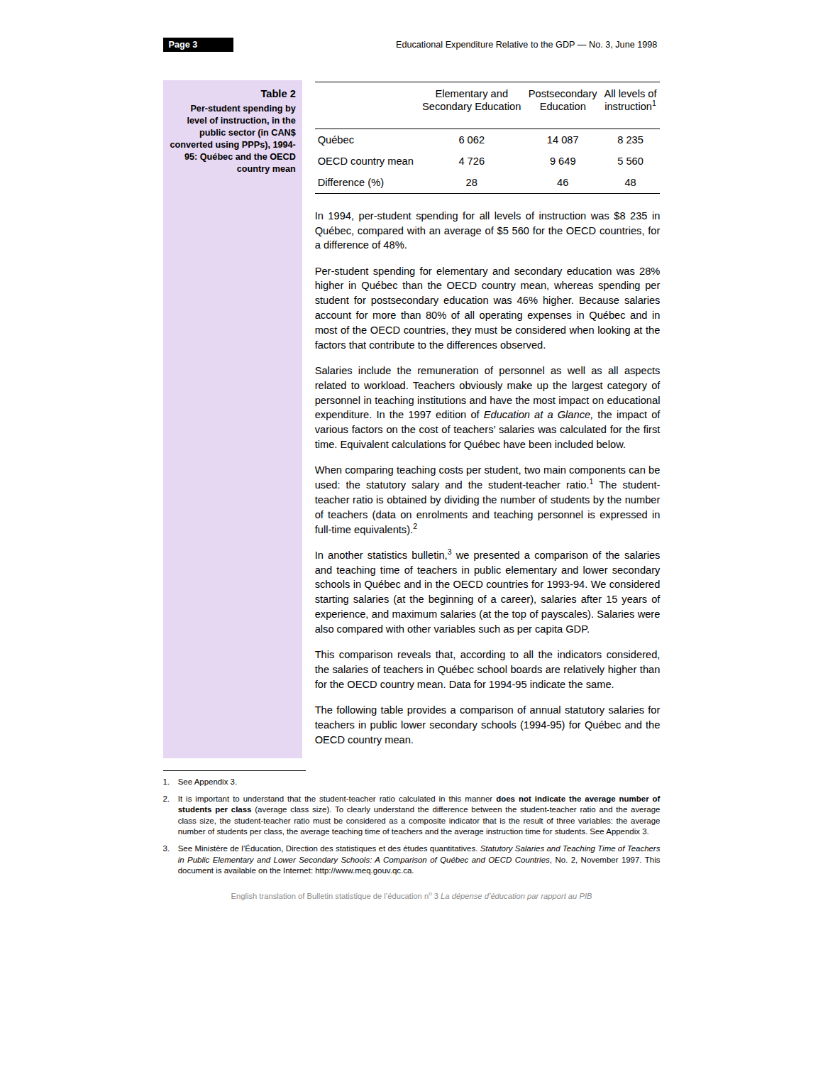Page 3
Educational Expenditure Relative to the GDP — No. 3, June 1998
Table 2
Per-student spending by level of instruction, in the public sector (in CAN$ converted using PPPs), 1994-95: Québec and the OECD country mean
| | Elementary and Secondary Education | Postsecondary Education | All levels of instruction 1 |
| --- | --- | --- | --- |
| Québec | 6 062 | 14 087 | 8 235 |
| OECD country mean | 4 726 | 9 649 | 5 560 |
| Difference (%) | 28 | 46 | 48 |
In 1994, per-student spending for all levels of instruction was $8 235 in Québec, compared with an average of $5 560 for the OECD countries, for a difference of 48%.
Per-student spending for elementary and secondary education was 28% higher in Québec than the OECD country mean, whereas spending per student for postsecondary education was 46% higher. Because salaries account for more than 80% of all operating expenses in Québec and in most of the OECD countries, they must be considered when looking at the factors that contribute to the differences observed.
Salaries include the remuneration of personnel as well as all aspects related to workload. Teachers obviously make up the largest category of personnel in teaching institutions and have the most impact on educational expenditure. In the 1997 edition of Education at a Glance, the impact of various factors on the cost of teachers’ salaries was calculated for the first time. Equivalent calculations for Québec have been included below.
When comparing teaching costs per student, two main components can be used: the statutory salary and the student-teacher ratio.1 The student-teacher ratio is obtained by dividing the number of students by the number of teachers (data on enrolments and teaching personnel is expressed in full-time equivalents).2
In another statistics bulletin,3 we presented a comparison of the salaries and teaching time of teachers in public elementary and lower secondary schools in Québec and in the OECD countries for 1993-94. We considered starting salaries (at the beginning of a career), salaries after 15 years of experience, and maximum salaries (at the top of payscales). Salaries were also compared with other variables such as per capita GDP.
This comparison reveals that, according to all the indicators considered, the salaries of teachers in Québec school boards are relatively higher than for the OECD country mean. Data for 1994-95 indicate the same.
The following table provides a comparison of annual statutory salaries for teachers in public lower secondary schools (1994-95) for Québec and the OECD country mean.
1.
See Appendix 3.
2.
It is important to understand that the student-teacher ratio calculated in this manner does not indicate the average number of students per class (average class size). To clearly understand the difference between the student-teacher ratio and the average class size, the student-teacher ratio must be considered as a composite indicator that is the result of three variables: the average number of students per class, the average teaching time of teachers and the average instruction time for students. See Appendix 3.
3.
See Ministère de l’Éducation, Direction des statistiques et des études quantitatives. Statutory Salaries and Teaching Time of Teachers in Public Elementary and Lower Secondary Schools: A Comparison of Québec and OECD Countries, No. 2, November 1997. This document is available on the Internet: http://www.meq.gouv.qc.ca.
English translation of Bulletin statistique de l’éducation no 3 La dépense d’éducation par rapport au PIB